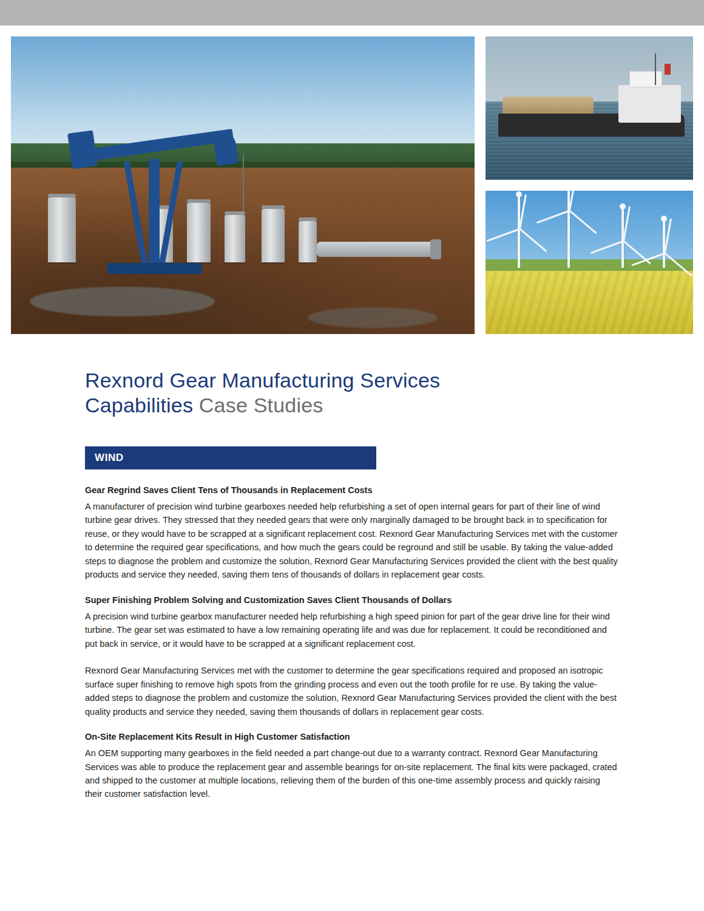Rexnord Gear Manufacturing Services
Capabilities Case Studies
WIND
Gear Regrind Saves Client Tens of Thousands in Replacement Costs
A manufacturer of precision wind turbine gearboxes needed help refurbishing a set of open internal gears for part of their line of wind turbine gear drives. They stressed that they needed gears that were only marginally damaged to be brought back in to specification for reuse, or they would have to be scrapped at a significant replacement cost. Rexnord Gear Manufacturing Services met with the customer to determine the required gear specifications, and how much the gears could be reground and still be usable. By taking the value-added steps to diagnose the problem and customize the solution, Rexnord Gear Manufacturing Services provided the client with the best quality products and service they needed, saving them tens of thousands of dollars in replacement gear costs.
Super Finishing Problem Solving and Customization Saves Client Thousands of Dollars
A precision wind turbine gearbox manufacturer needed help refurbishing a high speed pinion for part of the gear drive line for their wind turbine. The gear set was estimated to have a low remaining operating life and was due for replacement. It could be reconditioned and put back in service, or it would have to be scrapped at a significant replacement cost.
Rexnord Gear Manufacturing Services met with the customer to determine the gear specifications required and proposed an isotropic surface super finishing to remove high spots from the grinding process and even out the tooth profile for re use. By taking the value-added steps to diagnose the problem and customize the solution, Rexnord Gear Manufacturing Services provided the client with the best quality products and service they needed, saving them thousands of dollars in replacement gear costs.
On-Site Replacement Kits Result in High Customer Satisfaction
An OEM supporting many gearboxes in the field needed a part change-out due to a warranty contract. Rexnord Gear Manufacturing Services was able to produce the replacement gear and assemble bearings for on-site replacement. The final kits were packaged, crated and shipped to the customer at multiple locations, relieving them of the burden of this one-time assembly process and quickly raising their customer satisfaction level.